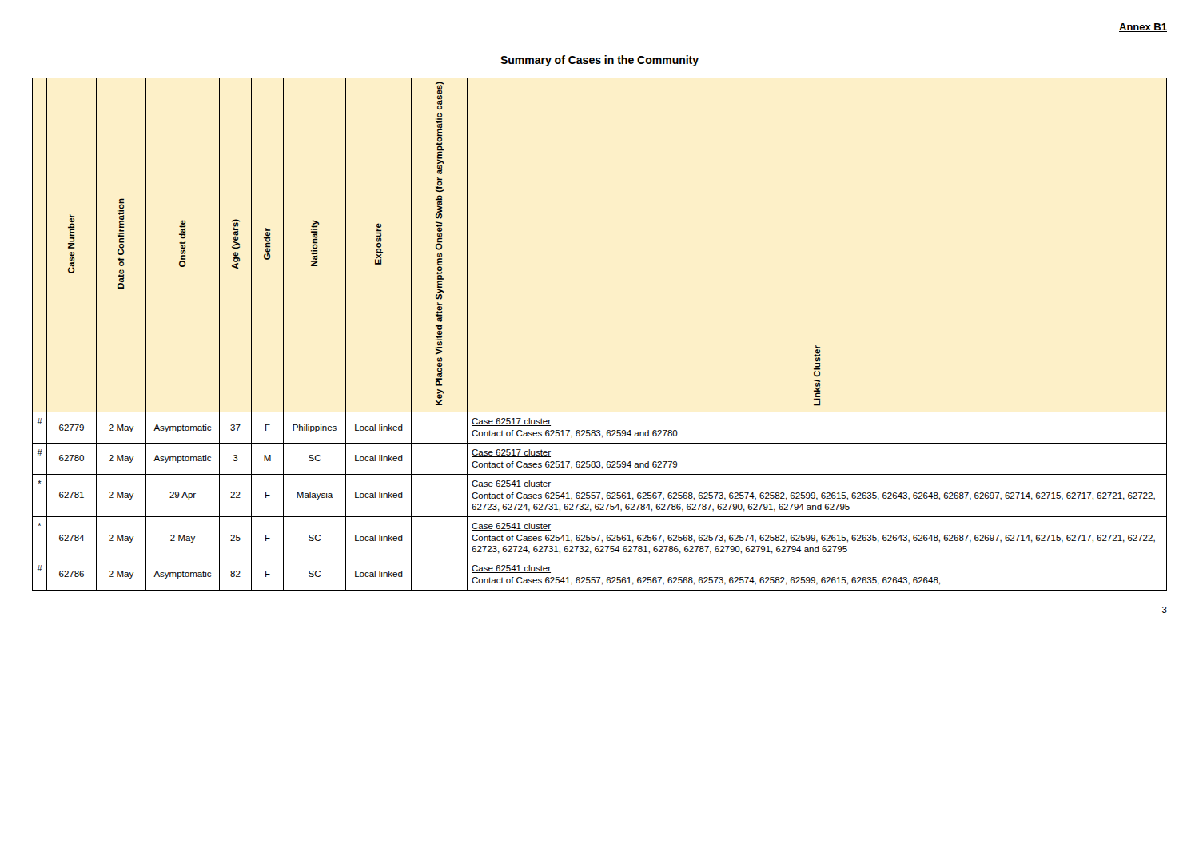Annex B1
Summary of Cases in the Community
| | Case Number | Date of Confirmation | Onset date | Age (years) | Gender | Nationality | Exposure | Key Places Visited after Symptoms Onset/ Swab (for asymptomatic cases) | Links/ Cluster |
| --- | --- | --- | --- | --- | --- | --- | --- | --- | --- |
| # | 62779 | 2 May | Asymptomatic | 37 | F | Philippines | Local linked | | Case 62517 cluster Contact of Cases 62517, 62583, 62594 and 62780 |
| # | 62780 | 2 May | Asymptomatic | 3 | M | SC | Local linked | | Case 62517 cluster Contact of Cases 62517, 62583, 62594 and 62779 |
| * | 62781 | 2 May | 29 Apr | 22 | F | Malaysia | Local linked | | Case 62541 cluster Contact of Cases 62541, 62557, 62561, 62567, 62568, 62573, 62574, 62582, 62599, 62615, 62635, 62643, 62648, 62687, 62697, 62714, 62715, 62717, 62721, 62722, 62723, 62724, 62731, 62732, 62754, 62784, 62786, 62787, 62790, 62791, 62794 and 62795 |
| * | 62784 | 2 May | 2 May | 25 | F | SC | Local linked | | Case 62541 cluster Contact of Cases 62541, 62557, 62561, 62567, 62568, 62573, 62574, 62582, 62599, 62615, 62635, 62643, 62648, 62687, 62697, 62714, 62715, 62717, 62721, 62722, 62723, 62724, 62731, 62732, 62754 62781, 62786, 62787, 62790, 62791, 62794 and 62795 |
| # | 62786 | 2 May | Asymptomatic | 82 | F | SC | Local linked | | Case 62541 cluster Contact of Cases 62541, 62557, 62561, 62567, 62568, 62573, 62574, 62582, 62599, 62615, 62635, 62643, 62648, |
3